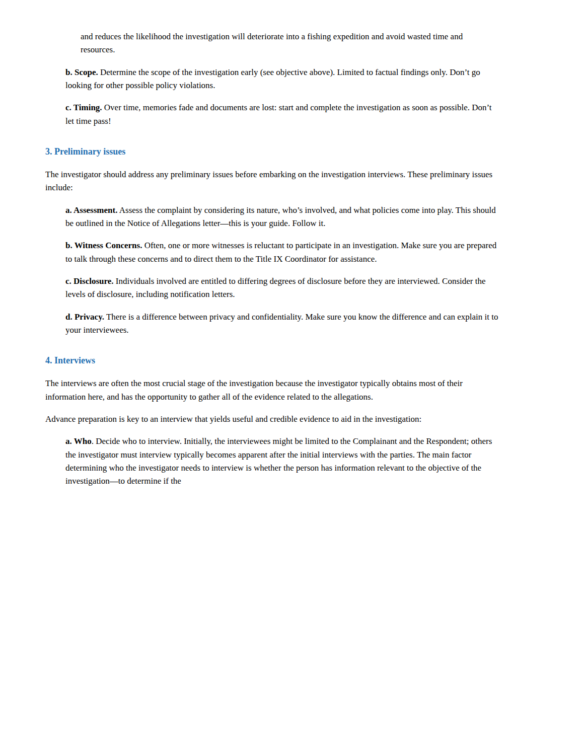and reduces the likelihood the investigation will deteriorate into a fishing expedition and avoid wasted time and resources.
b. Scope. Determine the scope of the investigation early (see objective above). Limited to factual findings only. Don’t go looking for other possible policy violations.
c. Timing. Over time, memories fade and documents are lost: start and complete the investigation as soon as possible. Don’t let time pass!
3. Preliminary issues
The investigator should address any preliminary issues before embarking on the investigation interviews. These preliminary issues include:
a. Assessment. Assess the complaint by considering its nature, who’s involved, and what policies come into play. This should be outlined in the Notice of Allegations letter—this is your guide. Follow it.
b. Witness Concerns. Often, one or more witnesses is reluctant to participate in an investigation. Make sure you are prepared to talk through these concerns and to direct them to the Title IX Coordinator for assistance.
c. Disclosure. Individuals involved are entitled to differing degrees of disclosure before they are interviewed. Consider the levels of disclosure, including notification letters.
d. Privacy. There is a difference between privacy and confidentiality. Make sure you know the difference and can explain it to your interviewees.
4. Interviews
The interviews are often the most crucial stage of the investigation because the investigator typically obtains most of their information here, and has the opportunity to gather all of the evidence related to the allegations.
Advance preparation is key to an interview that yields useful and credible evidence to aid in the investigation:
a. Who. Decide who to interview. Initially, the interviewees might be limited to the Complainant and the Respondent; others the investigator must interview typically becomes apparent after the initial interviews with the parties. The main factor determining who the investigator needs to interview is whether the person has information relevant to the objective of the investigation—to determine if the